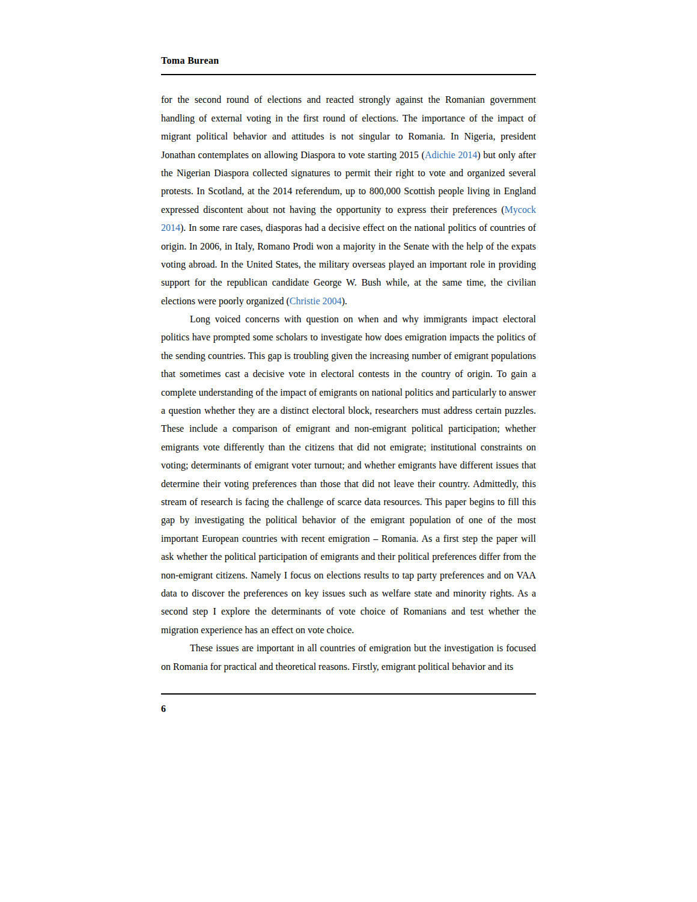Toma Burean
for the second round of elections and reacted strongly against the Romanian government handling of external voting in the first round of elections. The importance of the impact of migrant political behavior and attitudes is not singular to Romania. In Nigeria, president Jonathan contemplates on allowing Diaspora to vote starting 2015 (Adichie 2014) but only after the Nigerian Diaspora collected signatures to permit their right to vote and organized several protests. In Scotland, at the 2014 referendum, up to 800,000 Scottish people living in England expressed discontent about not having the opportunity to express their preferences (Mycock 2014). In some rare cases, diasporas had a decisive effect on the national politics of countries of origin. In 2006, in Italy, Romano Prodi won a majority in the Senate with the help of the expats voting abroad. In the United States, the military overseas played an important role in providing support for the republican candidate George W. Bush while, at the same time, the civilian elections were poorly organized (Christie 2004).
Long voiced concerns with question on when and why immigrants impact electoral politics have prompted some scholars to investigate how does emigration impacts the politics of the sending countries. This gap is troubling given the increasing number of emigrant populations that sometimes cast a decisive vote in electoral contests in the country of origin. To gain a complete understanding of the impact of emigrants on national politics and particularly to answer a question whether they are a distinct electoral block, researchers must address certain puzzles. These include a comparison of emigrant and non-emigrant political participation; whether emigrants vote differently than the citizens that did not emigrate; institutional constraints on voting; determinants of emigrant voter turnout; and whether emigrants have different issues that determine their voting preferences than those that did not leave their country. Admittedly, this stream of research is facing the challenge of scarce data resources. This paper begins to fill this gap by investigating the political behavior of the emigrant population of one of the most important European countries with recent emigration – Romania. As a first step the paper will ask whether the political participation of emigrants and their political preferences differ from the non-emigrant citizens. Namely I focus on elections results to tap party preferences and on VAA data to discover the preferences on key issues such as welfare state and minority rights. As a second step I explore the determinants of vote choice of Romanians and test whether the migration experience has an effect on vote choice.
These issues are important in all countries of emigration but the investigation is focused on Romania for practical and theoretical reasons. Firstly, emigrant political behavior and its
6